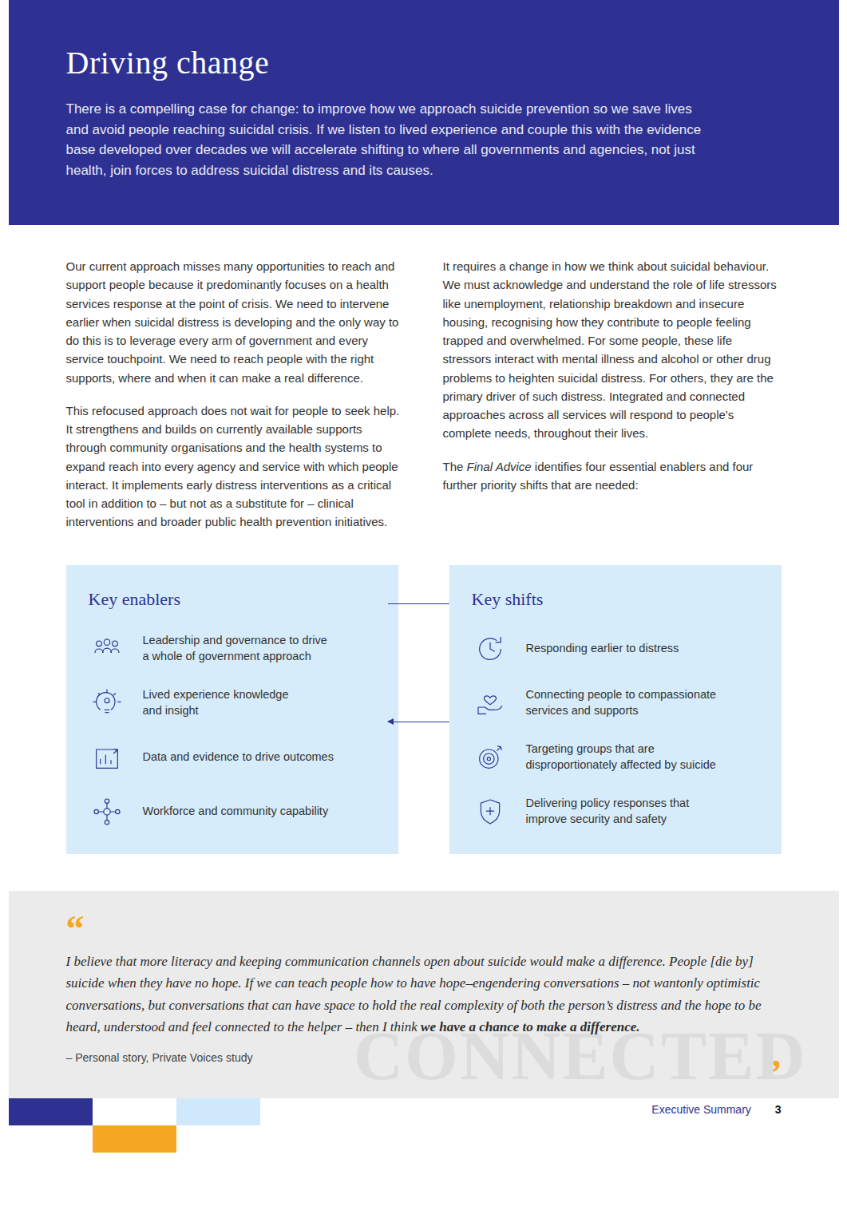Driving change
There is a compelling case for change: to improve how we approach suicide prevention so we save lives and avoid people reaching suicidal crisis. If we listen to lived experience and couple this with the evidence base developed over decades we will accelerate shifting to where all governments and agencies, not just health, join forces to address suicidal distress and its causes.
Our current approach misses many opportunities to reach and support people because it predominantly focuses on a health services response at the point of crisis. We need to intervene earlier when suicidal distress is developing and the only way to do this is to leverage every arm of government and every service touchpoint. We need to reach people with the right supports, where and when it can make a real difference.
This refocused approach does not wait for people to seek help. It strengthens and builds on currently available supports through community organisations and the health systems to expand reach into every agency and service with which people interact. It implements early distress interventions as a critical tool in addition to – but not as a substitute for – clinical interventions and broader public health prevention initiatives.
It requires a change in how we think about suicidal behaviour. We must acknowledge and understand the role of life stressors like unemployment, relationship breakdown and insecure housing, recognising how they contribute to people feeling trapped and overwhelmed. For some people, these life stressors interact with mental illness and alcohol or other drug problems to heighten suicidal distress. For others, they are the primary driver of such distress. Integrated and connected approaches across all services will respond to people's complete needs, throughout their lives.
The Final Advice identifies four essential enablers and four further priority shifts that are needed:
Key enablers
Leadership and governance to drive
a whole of government approach
Lived experience knowledge
and insight
Data and evidence to drive outcomes
Workforce and community capability
Key shifts
Responding earlier to distress
Connecting people to compassionate
services and supports
Targeting groups that are
disproportionately affected by suicide
Delivering policy responses that
improve security and safety
“
I believe that more literacy and keeping communication channels open about suicide would make a difference. People [die by] suicide when they have no hope. If we can teach people how to have hope–engendering conversations – not wantonly optimistic conversations, but conversations that can have space to hold the real complexity of both the person’s distress and the hope to be heard, understood and feel connected to the helper – then I think we have a chance to make a difference.
– Personal story, Private Voices study
CONNECTED ”
Executive Summary 3